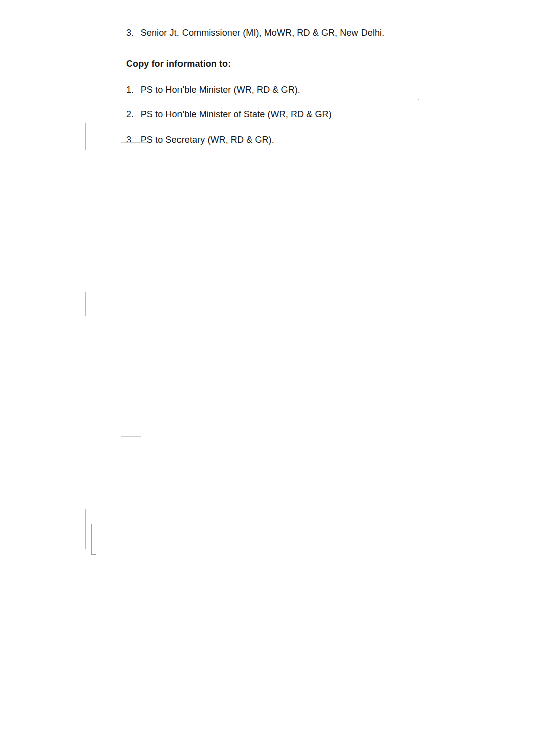3. Senior Jt. Commissioner (MI), MoWR, RD & GR, New Delhi.
Copy for information to:
1. PS to Hon'ble Minister (WR, RD & GR).
2. PS to Hon'ble Minister of State (WR, RD & GR)
3. PS to Secretary (WR, RD & GR).